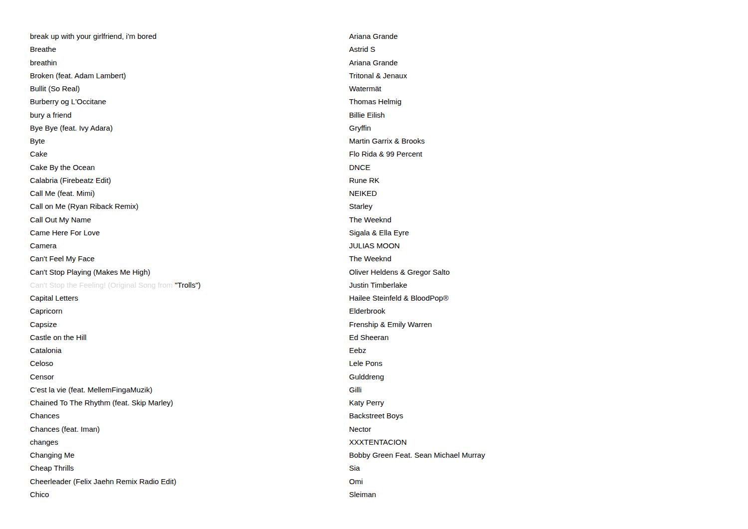| break up with your girlfriend, i'm bored | Ariana Grande |
| Breathe | Astrid S |
| breathin | Ariana Grande |
| Broken (feat. Adam Lambert) | Tritonal & Jenaux |
| Bullit (So Real) | Watermät |
| Burberry og L'Occitane | Thomas Helmig |
| bury a friend | Billie Eilish |
| Bye Bye (feat. Ivy Adara) | Gryffin |
| Byte | Martin Garrix & Brooks |
| Cake | Flo Rida & 99 Percent |
| Cake By the Ocean | DNCE |
| Calabria (Firebeatz Edit) | Rune RK |
| Call Me (feat. Mimi) | NEIKED |
| Call on Me (Ryan Riback Remix) | Starley |
| Call Out My Name | The Weeknd |
| Came Here For Love | Sigala & Ella Eyre |
| Camera | JULIAS MOON |
| Can't Feel My Face | The Weeknd |
| Can't Stop Playing (Makes Me High) | Oliver Heldens & Gregor Salto |
| Can't Stop the Feeling! (Original Song from "Trolls") | Justin Timberlake |
| Capital Letters | Hailee Steinfeld & BloodPop® |
| Capricorn | Elderbrook |
| Capsize | Frenship & Emily Warren |
| Castle on the Hill | Ed Sheeran |
| Catalonia | Eebz |
| Celoso | Lele Pons |
| Censor | Gulddreng |
| C'est la vie (feat. MellemFingaMuzik) | Gilli |
| Chained To The Rhythm (feat. Skip Marley) | Katy Perry |
| Chances | Backstreet Boys |
| Chances (feat. Iman) | Nector |
| changes | XXXTENTACION |
| Changing Me | Bobby Green Feat. Sean Michael Murray |
| Cheap Thrills | Sia |
| Cheerleader (Felix Jaehn Remix Radio Edit) | Omi |
| Chico | Sleiman |